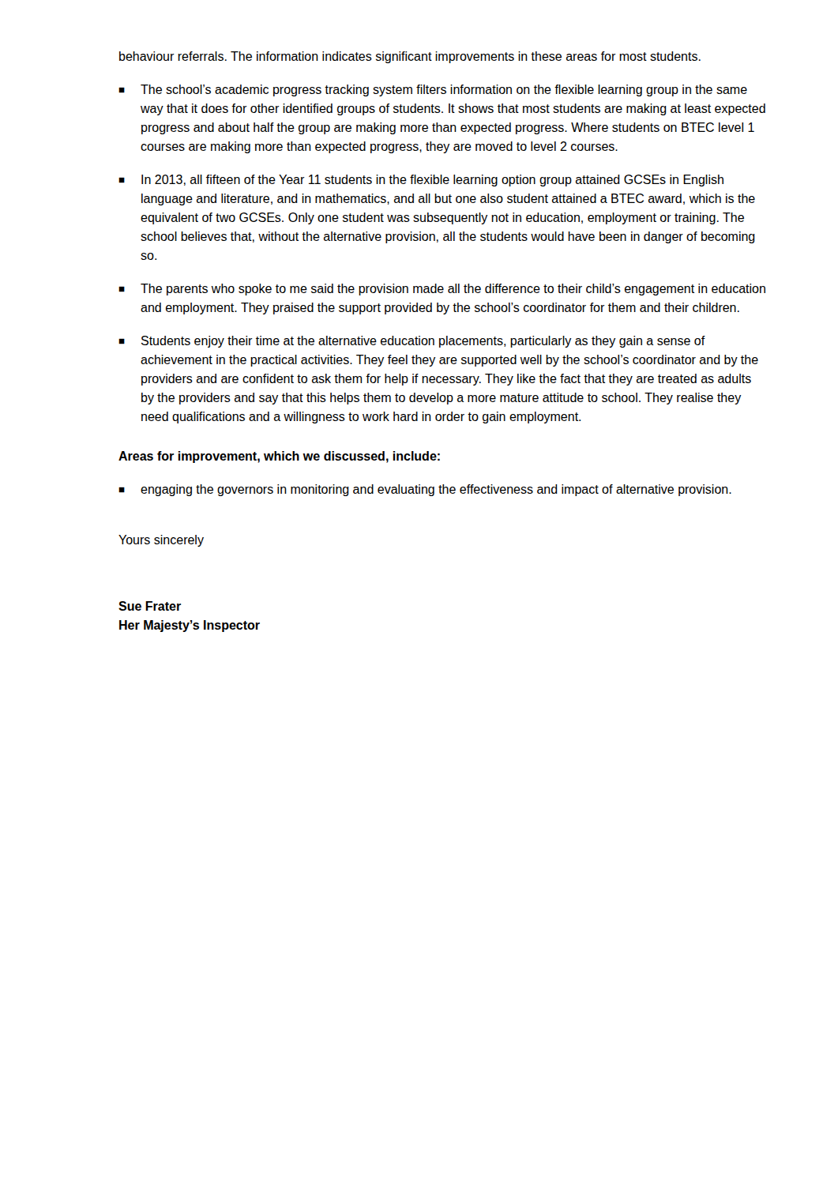behaviour referrals. The information indicates significant improvements in these areas for most students.
The school’s academic progress tracking system filters information on the flexible learning group in the same way that it does for other identified groups of students. It shows that most students are making at least expected progress and about half the group are making more than expected progress. Where students on BTEC level 1 courses are making more than expected progress, they are moved to level 2 courses.
In 2013, all fifteen of the Year 11 students in the flexible learning option group attained GCSEs in English language and literature, and in mathematics, and all but one also student attained a BTEC award, which is the equivalent of two GCSEs. Only one student was subsequently not in education, employment or training. The school believes that, without the alternative provision, all the students would have been in danger of becoming so.
The parents who spoke to me said the provision made all the difference to their child’s engagement in education and employment. They praised the support provided by the school’s coordinator for them and their children.
Students enjoy their time at the alternative education placements, particularly as they gain a sense of achievement in the practical activities. They feel they are supported well by the school’s coordinator and by the providers and are confident to ask them for help if necessary. They like the fact that they are treated as adults by the providers and say that this helps them to develop a more mature attitude to school. They realise they need qualifications and a willingness to work hard in order to gain employment.
Areas for improvement, which we discussed, include:
engaging the governors in monitoring and evaluating the effectiveness and impact of alternative provision.
Yours sincerely
Sue Frater
Her Majesty’s Inspector